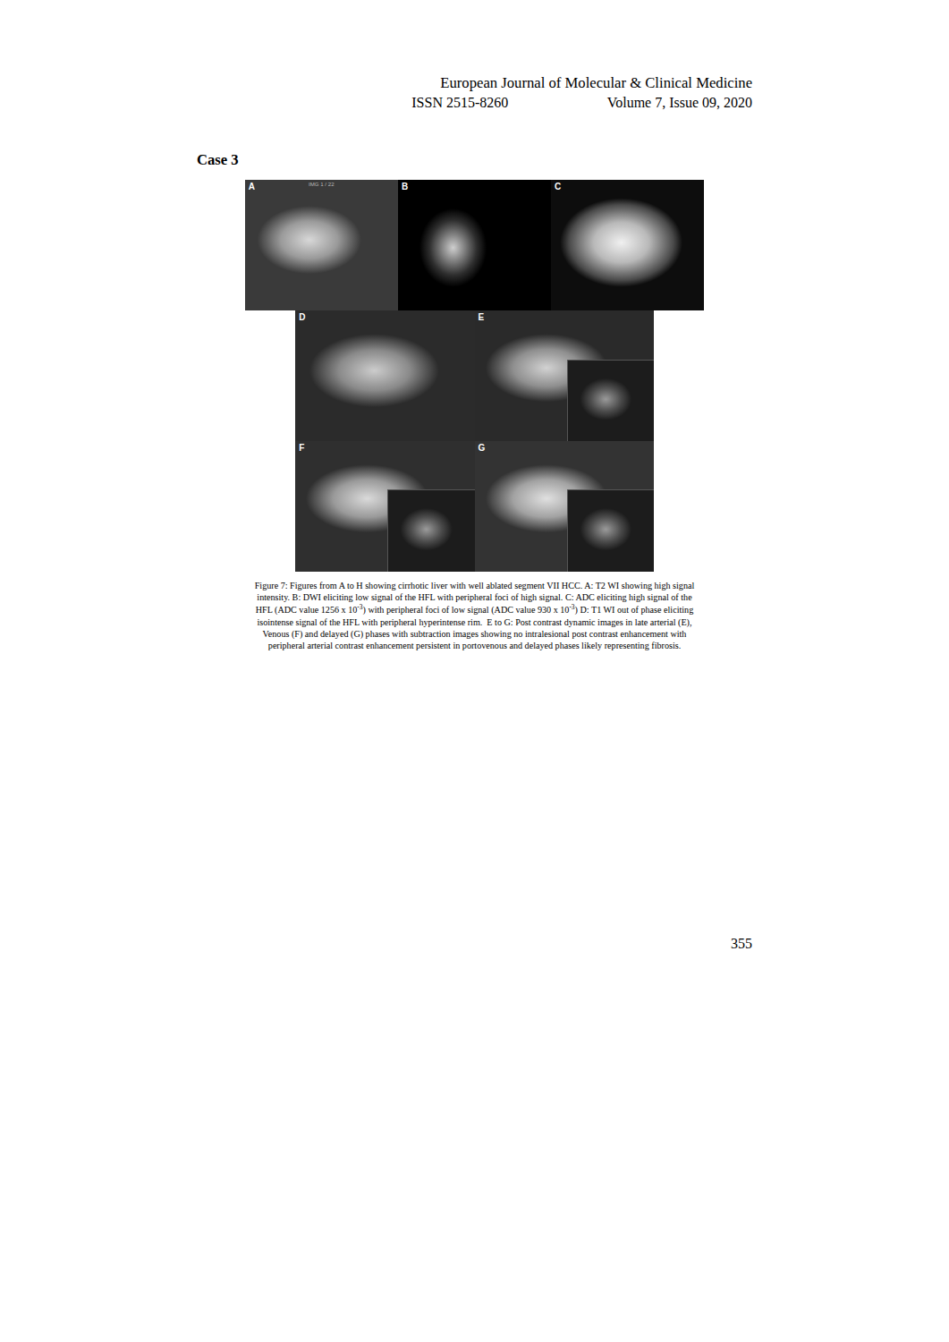European Journal of Molecular & Clinical Medicine
ISSN 2515-8260 Volume 7, Issue 09, 2020
Case 3
A IMG 1 / 22
B
C
D
E
F
G
Figure 7: Figures from A to H showing cirrhotic liver with well ablated segment VII HCC. A: T2 WI showing high signal intensity. B: DWI eliciting low signal of the HFL with peripheral foci of high signal. C: ADC eliciting high signal of the HFL (ADC value 1256 x 10-3) with peripheral foci of low signal (ADC value 930 x 10-3) D: T1 WI out of phase eliciting isointense signal of the HFL with peripheral hyperintense rim. E to G: Post contrast dynamic images in late arterial (E), Venous (F) and delayed (G) phases with subtraction images showing no intralesional post contrast enhancement with peripheral arterial contrast enhancement persistent in portovenous and delayed phases likely representing fibrosis.
355